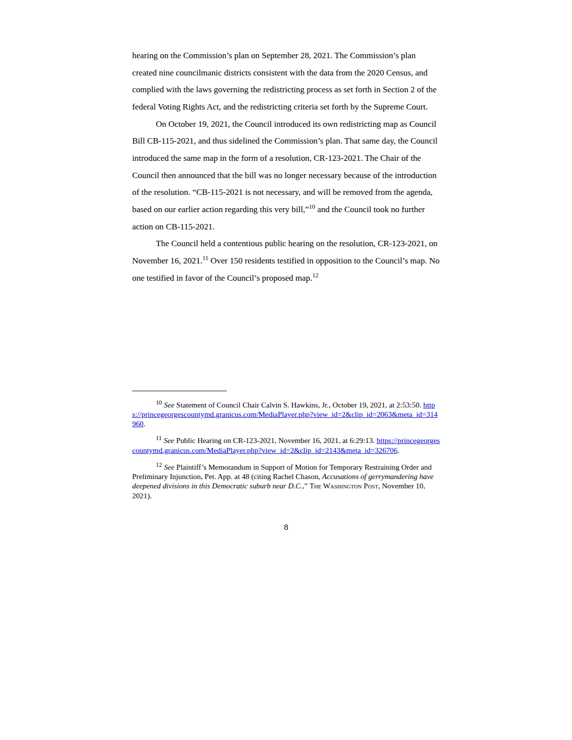hearing on the Commission’s plan on September 28, 2021. The Commission’s plan created nine councilmanic districts consistent with the data from the 2020 Census, and complied with the laws governing the redistricting process as set forth in Section 2 of the federal Voting Rights Act, and the redistricting criteria set forth by the Supreme Court.
On October 19, 2021, the Council introduced its own redistricting map as Council Bill CB-115-2021, and thus sidelined the Commission’s plan. That same day, the Council introduced the same map in the form of a resolution, CR-123-2021. The Chair of the Council then announced that the bill was no longer necessary because of the introduction of the resolution. “CB-115-2021 is not necessary, and will be removed from the agenda, based on our earlier action regarding this very bill,”10 and the Council took no further action on CB-115-2021.
The Council held a contentious public hearing on the resolution, CR-123-2021, on November 16, 2021.11 Over 150 residents testified in opposition to the Council’s map. No one testified in favor of the Council’s proposed map.12
10 See Statement of Council Chair Calvin S. Hawkins, Jr., October 19, 2021, at 2:53:50. https://princegeorgescountymd.granicus.com/MediaPlayer.php?view_id=2&clip_id=2063&meta_id=314960.
11 See Public Hearing on CR-123-2021, November 16, 2021, at 6:29:13. https://princegeorgescountymd.granicus.com/MediaPlayer.php?view_id=2&clip_id=2143&meta_id=326706.
12 See Plaintiff’s Memorandum in Support of Motion for Temporary Restraining Order and Preliminary Injunction, Pet. App. at 48 (citing Rachel Chason, Accusations of gerrymandering have deepened divisions in this Democratic suburb near D.C.,” The Washington Post, November 10, 2021).
8